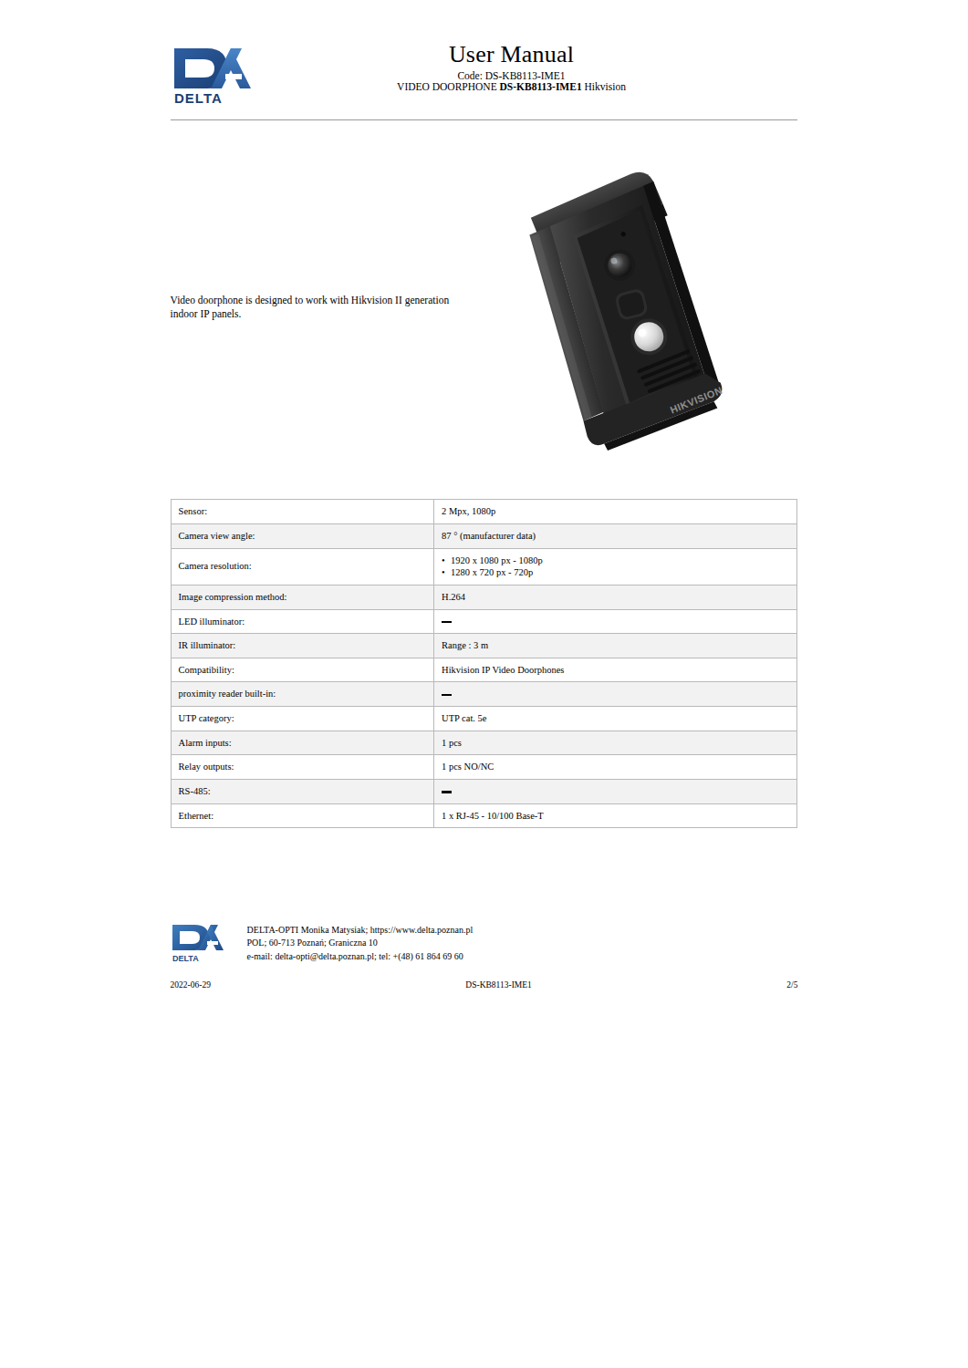DELTA
User Manual
Code: DS-KB8113-IME1
VIDEO DOORPHONE DS-KB8113-IME1 Hikvision
Video doorphone is designed to work with Hikvision II generation indoor IP panels.
HIKVISION
| Sensor: | 2 Mpx, 1080p |
| Camera view angle: | 87 ° (manufacturer data) |
| Camera resolution: | 1920 x 1080 px - 1080p 1280 x 720 px - 720p |
| Image compression method: | H.264 |
| LED illuminator: | |
| IR illuminator: | Range : 3 m |
| Compatibility: | Hikvision IP Video Doorphones |
| proximity reader built-in: | |
| UTP category: | UTP cat. 5e |
| Alarm inputs: | 1 pcs |
| Relay outputs: | 1 pcs NO/NC |
| RS-485: | |
| Ethernet: | 1 x RJ-45 - 10/100 Base-T |
DELTA
DELTA-OPTI Monika Matysiak; https://www.delta.poznan.pl
POL; 60-713 Poznań; Graniczna 10
e-mail: delta-opti@delta.poznan.pl; tel: +(48) 61 864 69 60
2022-06-29 DS-KB8113-IME1 2/5